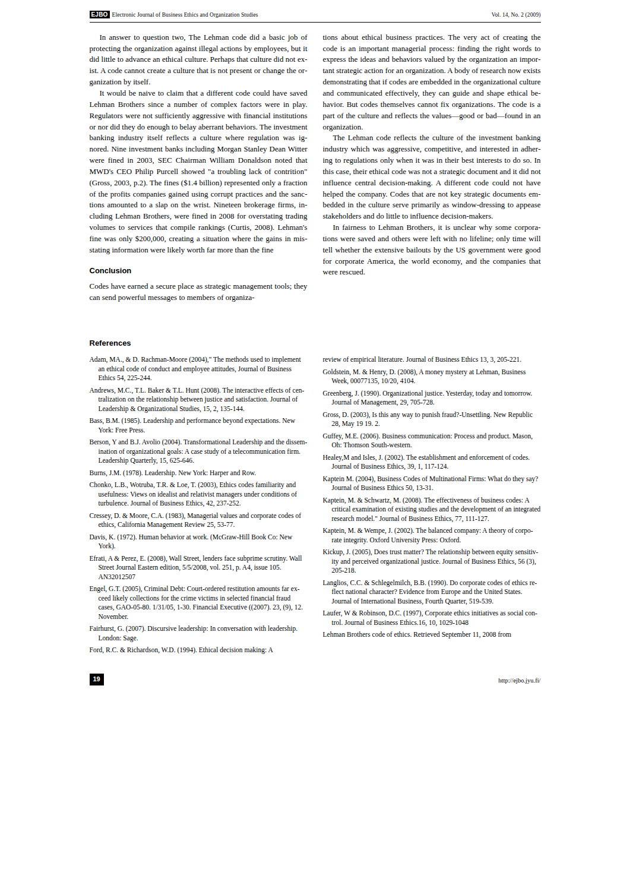EJBOElectronic Journal of Business Ethics and Organization Studies
Vol. 14, No. 2 (2009)
In answer to question two, The Lehman code did a basic job of protecting the organization against illegal actions by employees, but it did little to advance an ethical culture. Perhaps that culture did not exist. A code cannot create a culture that is not present or change the organization by itself.
It would be naive to claim that a different code could have saved Lehman Brothers since a number of complex factors were in play. Regulators were not sufficiently aggressive with financial institutions or nor did they do enough to belay aberrant behaviors. The investment banking industry itself reflects a culture where regulation was ignored. Nine investment banks including Morgan Stanley Dean Witter were fined in 2003, SEC Chairman William Donaldson noted that MWD's CEO Philip Purcell showed "a troubling lack of contrition" (Gross, 2003, p.2). The fines ($1.4 billion) represented only a fraction of the profits companies gained using corrupt practices and the sanctions amounted to a slap on the wrist. Nineteen brokerage firms, including Lehman Brothers, were fined in 2008 for overstating trading volumes to services that compile rankings (Curtis, 2008). Lehman's fine was only $200,000, creating a situation where the gains in misstating information were likely worth far more than the fine
Conclusion
Codes have earned a secure place as strategic management tools; they can send powerful messages to members of organiza-
tions about ethical business practices. The very act of creating the code is an important managerial process: finding the right words to express the ideas and behaviors valued by the organization an important strategic action for an organization. A body of research now exists demonstrating that if codes are embedded in the organizational culture and communicated effectively, they can guide and shape ethical behavior. But codes themselves cannot fix organizations. The code is a part of the culture and reflects the values—good or bad—found in an organization.
The Lehman code reflects the culture of the investment banking industry which was aggressive, competitive, and interested in adhering to regulations only when it was in their best interests to do so. In this case, their ethical code was not a strategic document and it did not influence central decision-making. A different code could not have helped the company. Codes that are not key strategic documents embedded in the culture serve primarily as window-dressing to appease stakeholders and do little to influence decision-makers.
In fairness to Lehman Brothers, it is unclear why some corporations were saved and others were left with no lifeline; only time will tell whether the extensive bailouts by the US government were good for corporate America, the world economy, and the companies that were rescued.
References
Adam, MA., & D. Rachman-Moore (2004)," The methods used to implement an ethical code of conduct and employee attitudes, Journal of Business Ethics 54, 225-244.
Andrews, M.C., T.L. Baker & T.L. Hunt (2008). The interactive effects of centralization on the relationship between justice and satisfaction. Journal of Leadership & Organizational Studies, 15, 2, 135-144.
Bass, B.M. (1985). Leadership and performance beyond expectations. New York: Free Press.
Berson, Y and B.J. Avolio (2004). Transformational Leadership and the dissemination of organizational goals: A case study of a telecommunication firm. Leadership Quarterly, 15, 625-646.
Burns, J.M. (1978). Leadership. New York: Harper and Row.
Chonko, L.B., Wotruba, T.R. & Loe, T. (2003), Ethics codes familiarity and usefulness: Views on idealist and relativist managers under conditions of turbulence. Journal of Business Ethics, 42, 237-252.
Cressey, D. & Moore, C.A. (1983), Managerial values and corporate codes of ethics, California Management Review 25, 53-77.
Davis, K. (1972). Human behavior at work. (McGraw-Hill Book Co: New York).
Efrati, A & Perez, E. (2008), Wall Street, lenders face subprime scrutiny. Wall Street Journal Eastern edition, 5/5/2008, vol. 251, p. A4, issue 105. AN32012507
Engel, G.T. (2005), Criminal Debt: Court-ordered restitution amounts far exceed likely collections for the crime victims in selected financial fraud cases, GAO-05-80. 1/31/05, 1-30. Financial Executive ((2007). 23, (9), 12. November.
Fairhurst, G. (2007). Discursive leadership: In conversation with leadership. London: Sage.
Ford, R.C. & Richardson, W.D. (1994). Ethical decision making: A
review of empirical literature. Journal of Business Ethics 13, 3, 205-221.
Goldstein, M. & Henry, D. (2008), A money mystery at Lehman, Business Week, 00077135, 10/20, 4104.
Greenberg, J. (1990). Organizational justice. Yesterday, today and tomorrow. Journal of Management, 29, 705-728.
Gross, D. (2003), Is this any way to punish fraud?-Unsettling. New Republic 28, May 19 19. 2.
Guffey, M.E. (2006). Business communication: Process and product. Mason, Oh: Thomson South-western.
Healey,M and Isles, J. (2002). The establishment and enforcement of codes. Journal of Business Ethics, 39, 1, 117-124.
Kaptein M. (2004), Business Codes of Multinational Firms: What do they say? Journal of Business Ethics 50, 13-31.
Kaptein, M. & Schwartz, M. (2008). The effectiveness of business codes: A critical examination of existing studies and the development of an integrated research model." Journal of Business Ethics, 77, 111-127.
Kaptein, M. & Wempe, J. (2002). The balanced company: A theory of corporate integrity. Oxford University Press: Oxford.
Kickup, J. (2005), Does trust matter? The relationship between equity sensitivity and perceived organizational justice. Journal of Business Ethics, 56 (3), 205-218.
Langlios, C.C. & Schlegelmilch, B.B. (1990). Do corporate codes of ethics reflect national character? Evidence from Europe and the United States. Journal of International Business, Fourth Quarter, 519-539.
Laufer, W & Robinson, D.C. (1997), Corporate ethics initiatives as social control. Journal of Business Ethics.16, 10, 1029-1048
Lehman Brothers code of ethics. Retrieved September 11, 2008 from
19
http://ejbo.jyu.fi/